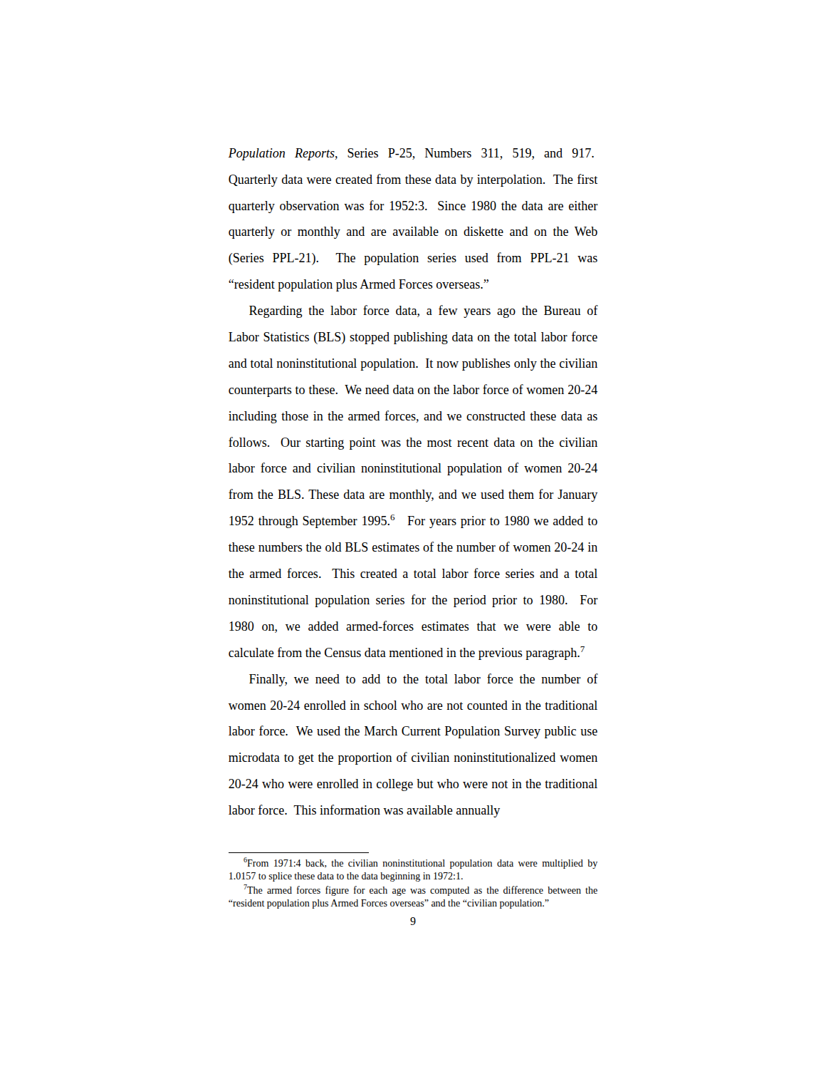Population Reports, Series P-25, Numbers 311, 519, and 917. Quarterly data were created from these data by interpolation. The first quarterly observation was for 1952:3. Since 1980 the data are either quarterly or monthly and are available on diskette and on the Web (Series PPL-21). The population series used from PPL-21 was “resident population plus Armed Forces overseas.”
Regarding the labor force data, a few years ago the Bureau of Labor Statistics (BLS) stopped publishing data on the total labor force and total noninstitutional population. It now publishes only the civilian counterparts to these. We need data on the labor force of women 20-24 including those in the armed forces, and we constructed these data as follows. Our starting point was the most recent data on the civilian labor force and civilian noninstitutional population of women 20-24 from the BLS. These data are monthly, and we used them for January 1952 through September 1995.6 For years prior to 1980 we added to these numbers the old BLS estimates of the number of women 20-24 in the armed forces. This created a total labor force series and a total noninstitutional population series for the period prior to 1980. For 1980 on, we added armed-forces estimates that we were able to calculate from the Census data mentioned in the previous paragraph.7
Finally, we need to add to the total labor force the number of women 20-24 enrolled in school who are not counted in the traditional labor force. We used the March Current Population Survey public use microdata to get the proportion of civilian noninstitutionalized women 20-24 who were enrolled in college but who were not in the traditional labor force. This information was available annually
6From 1971:4 back, the civilian noninstitutional population data were multiplied by 1.0157 to splice these data to the data beginning in 1972:1.
7The armed forces figure for each age was computed as the difference between the “resident population plus Armed Forces overseas” and the “civilian population.”
9